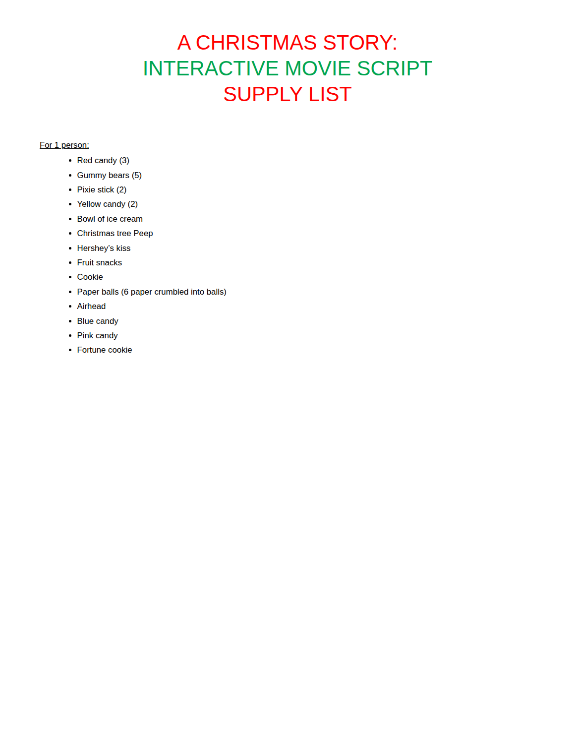A CHRISTMAS STORY:
INTERACTIVE MOVIE SCRIPT
SUPPLY LIST
For 1 person:
Red candy (3)
Gummy bears (5)
Pixie stick (2)
Yellow candy (2)
Bowl of ice cream
Christmas tree Peep
Hershey’s kiss
Fruit snacks
Cookie
Paper balls (6 paper crumbled into balls)
Airhead
Blue candy
Pink candy
Fortune cookie